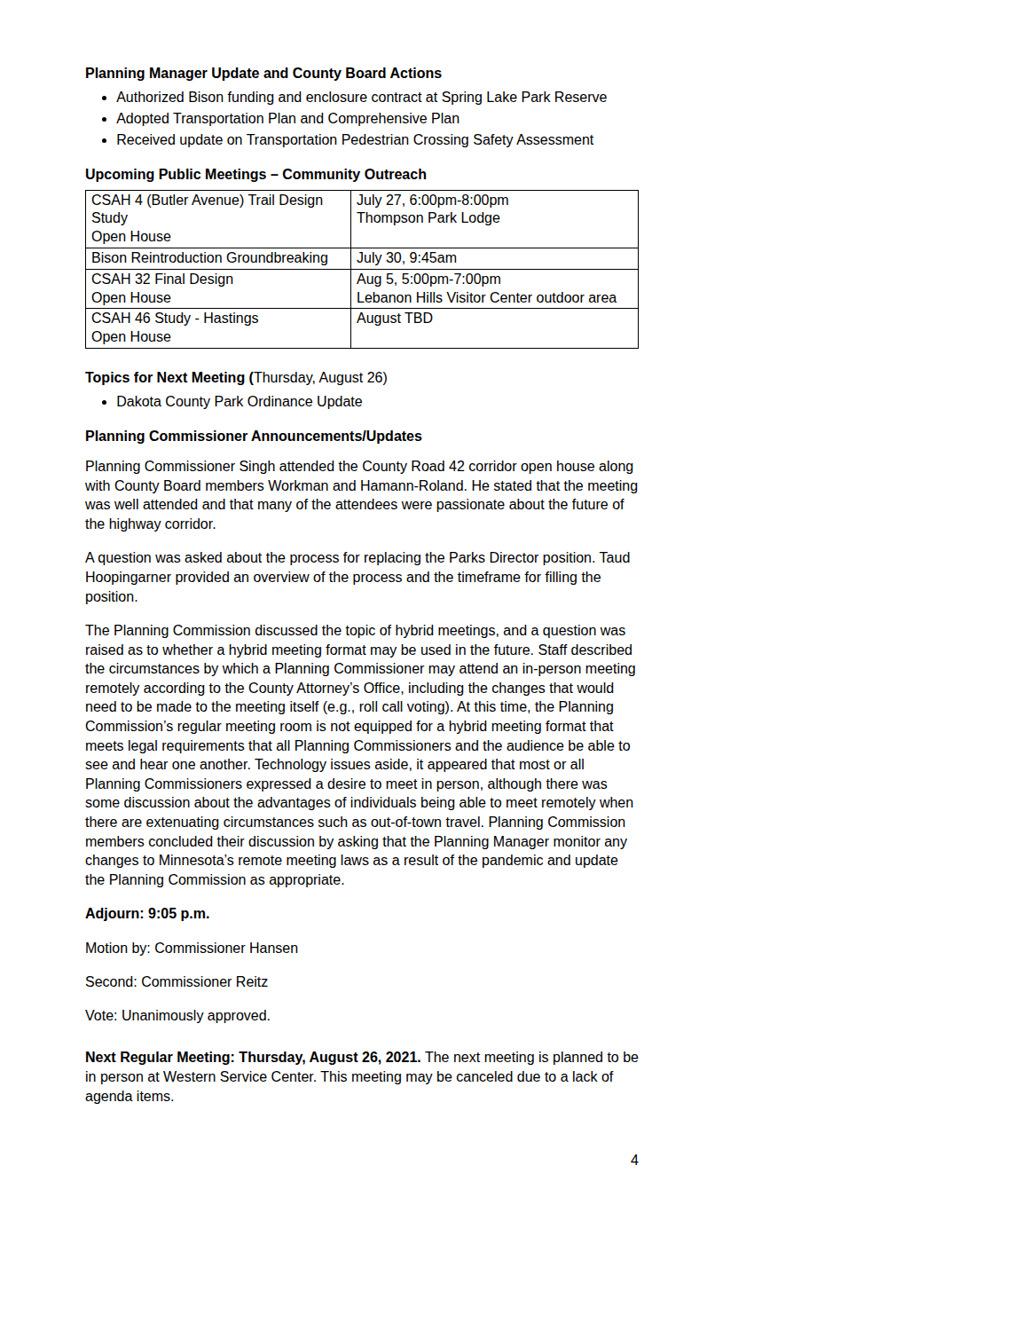Planning Manager Update and County Board Actions
Authorized Bison funding and enclosure contract at Spring Lake Park Reserve
Adopted Transportation Plan and Comprehensive Plan
Received update on Transportation Pedestrian Crossing Safety Assessment
Upcoming Public Meetings – Community Outreach
| CSAH 4 (Butler Avenue) Trail Design Study Open House | July 27, 6:00pm-8:00pm Thompson Park Lodge |
| Bison Reintroduction Groundbreaking | July 30, 9:45am |
| CSAH 32 Final Design Open House | Aug 5, 5:00pm-7:00pm Lebanon Hills Visitor Center outdoor area |
| CSAH 46 Study - Hastings Open House | August TBD |
Topics for Next Meeting (Thursday, August 26)
Dakota County Park Ordinance Update
Planning Commissioner Announcements/Updates
Planning Commissioner Singh attended the County Road 42 corridor open house along with County Board members Workman and Hamann-Roland. He stated that the meeting was well attended and that many of the attendees were passionate about the future of the highway corridor.
A question was asked about the process for replacing the Parks Director position. Taud Hoopingarner provided an overview of the process and the timeframe for filling the position.
The Planning Commission discussed the topic of hybrid meetings, and a question was raised as to whether a hybrid meeting format may be used in the future. Staff described the circumstances by which a Planning Commissioner may attend an in-person meeting remotely according to the County Attorney’s Office, including the changes that would need to be made to the meeting itself (e.g., roll call voting). At this time, the Planning Commission’s regular meeting room is not equipped for a hybrid meeting format that meets legal requirements that all Planning Commissioners and the audience be able to see and hear one another. Technology issues aside, it appeared that most or all Planning Commissioners expressed a desire to meet in person, although there was some discussion about the advantages of individuals being able to meet remotely when there are extenuating circumstances such as out-of-town travel. Planning Commission members concluded their discussion by asking that the Planning Manager monitor any changes to Minnesota’s remote meeting laws as a result of the pandemic and update the Planning Commission as appropriate.
Adjourn: 9:05 p.m.
Motion by: Commissioner Hansen
Second: Commissioner Reitz
Vote: Unanimously approved.
Next Regular Meeting: Thursday, August 26, 2021. The next meeting is planned to be in person at Western Service Center. This meeting may be canceled due to a lack of agenda items.
4